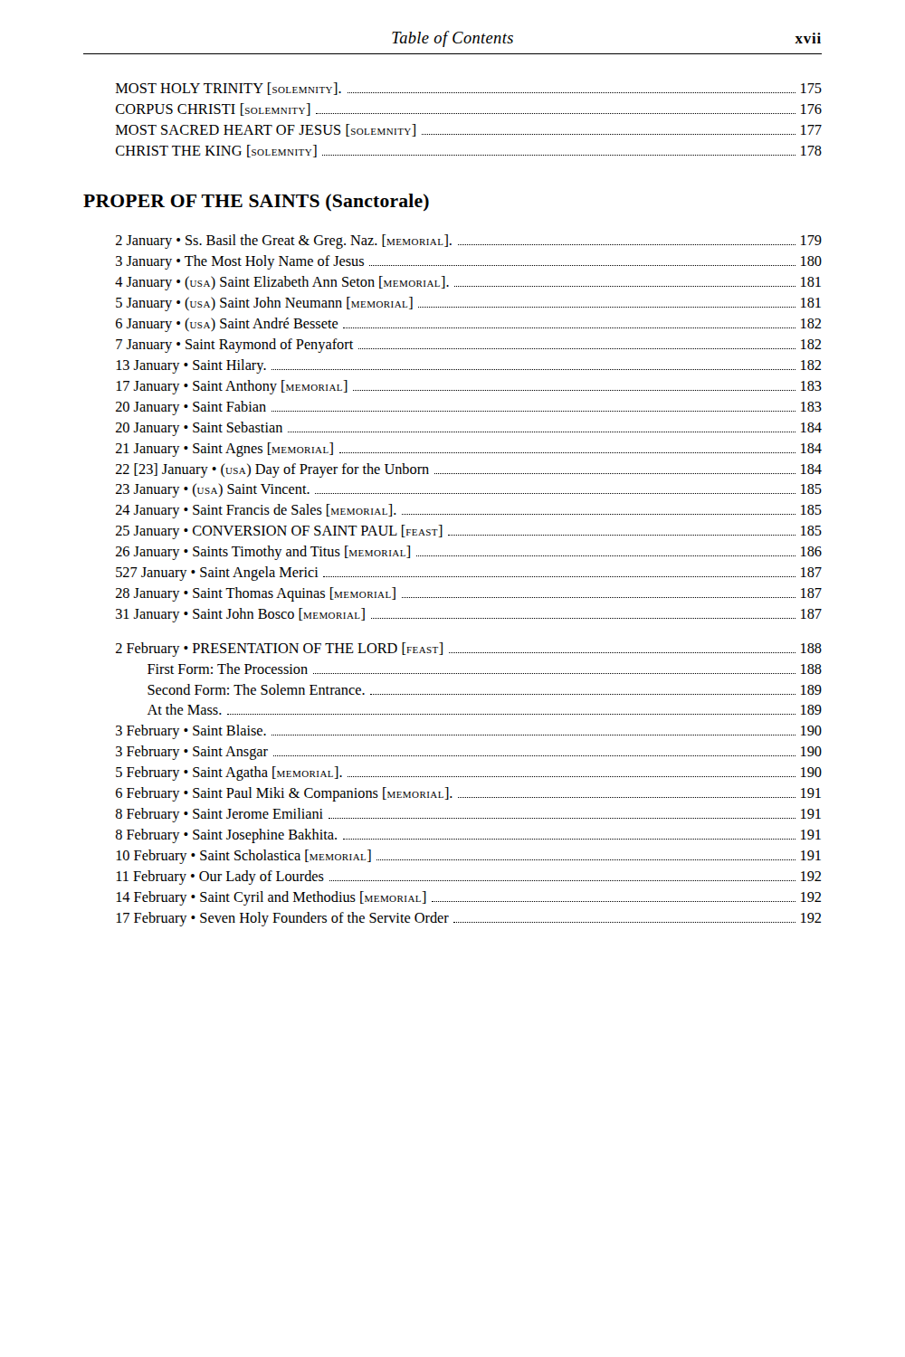Table of Contents xvii
MOST HOLY TRINITY [solemnity]. 175
CORPUS CHRISTI [solemnity] 176
MOST SACRED HEART OF JESUS [solemnity] 177
CHRIST THE KING [solemnity] 178
PROPER OF THE SAINTS (Sanctorale)
2 January • Ss. Basil the Great & Greg. Naz. [memorial]. 179
3 January • The Most Holy Name of Jesus 180
4 January • (usa) Saint Elizabeth Ann Seton [memorial]. 181
5 January • (usa) Saint John Neumann [memorial] 181
6 January • (usa) Saint André Bessete 182
7 January • Saint Raymond of Penyafort 182
13 January • Saint Hilary. 182
17 January • Saint Anthony [memorial] 183
20 January • Saint Fabian 183
20 January • Saint Sebastian 184
21 January • Saint Agnes [memorial] 184
22 [23] January • (usa) Day of Prayer for the Unborn 184
23 January • (usa) Saint Vincent. 185
24 January • Saint Francis de Sales [memorial]. 185
25 January • CONVERSION OF SAINT PAUL [feast] 185
26 January • Saints Timothy and Titus [memorial] 186
527 January • Saint Angela Merici 187
28 January • Saint Thomas Aquinas [memorial] 187
31 January • Saint John Bosco [memorial] 187
2 February • PRESENTATION OF THE LORD [feast] 188
First Form: The Procession 188
Second Form: The Solemn Entrance. 189
At the Mass. 189
3 February • Saint Blaise. 190
3 February • Saint Ansgar 190
5 February • Saint Agatha [memorial]. 190
6 February • Saint Paul Miki & Companions [memorial]. 191
8 February • Saint Jerome Emiliani 191
8 February • Saint Josephine Bakhita. 191
10 February • Saint Scholastica [memorial] 191
11 February • Our Lady of Lourdes 192
14 February • Saint Cyril and Methodius [memorial] 192
17 February • Seven Holy Founders of the Servite Order 192